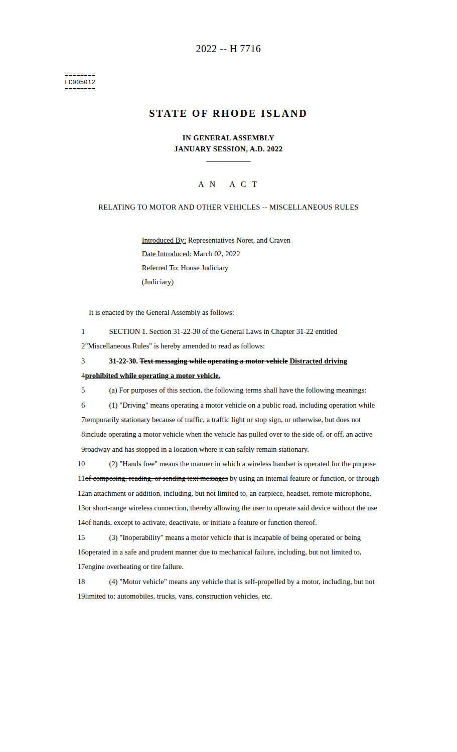2022 -- H 7716
========
LC005012
========
STATE OF RHODE ISLAND
IN GENERAL ASSEMBLY
JANUARY SESSION, A.D. 2022
____________
A N A C T
RELATING TO MOTOR AND OTHER VEHICLES -- MISCELLANEOUS RULES
Introduced By: Representatives Noret, and Craven
Date Introduced: March 02, 2022
Referred To: House Judiciary
(Judiciary)
It is enacted by the General Assembly as follows:
| 1 | SECTION 1. Section 31-22-30 of the General Laws in Chapter 31-22 entitled |
| 2 | "Miscellaneous Rules" is hereby amended to read as follows: |
| 3 | 31-22-30. Text messaging while operating a motor vehicle Distracted driving |
| 4 | prohibited while operating a motor vehicle. |
| 5 | (a) For purposes of this section, the following terms shall have the following meanings: |
| 6 | (1) "Driving" means operating a motor vehicle on a public road, including operation while |
| 7 | temporarily stationary because of traffic, a traffic light or stop sign, or otherwise, but does not |
| 8 | include operating a motor vehicle when the vehicle has pulled over to the side of, or off, an active |
| 9 | roadway and has stopped in a location where it can safely remain stationary. |
| 10 | (2) "Hands free" means the manner in which a wireless handset is operated for the purpose |
| 11 | of composing, reading, or sending text messages by using an internal feature or function, or through |
| 12 | an attachment or addition, including, but not limited to, an earpiece, headset, remote microphone, |
| 13 | or short-range wireless connection, thereby allowing the user to operate said device without the use |
| 14 | of hands, except to activate, deactivate, or initiate a feature or function thereof. |
| 15 | (3) "Inoperability" means a motor vehicle that is incapable of being operated or being |
| 16 | operated in a safe and prudent manner due to mechanical failure, including, but not limited to, |
| 17 | engine overheating or tire failure. |
| 18 | (4) "Motor vehicle" means any vehicle that is self-propelled by a motor, including, but not |
| 19 | limited to: automobiles, trucks, vans, construction vehicles, etc. |